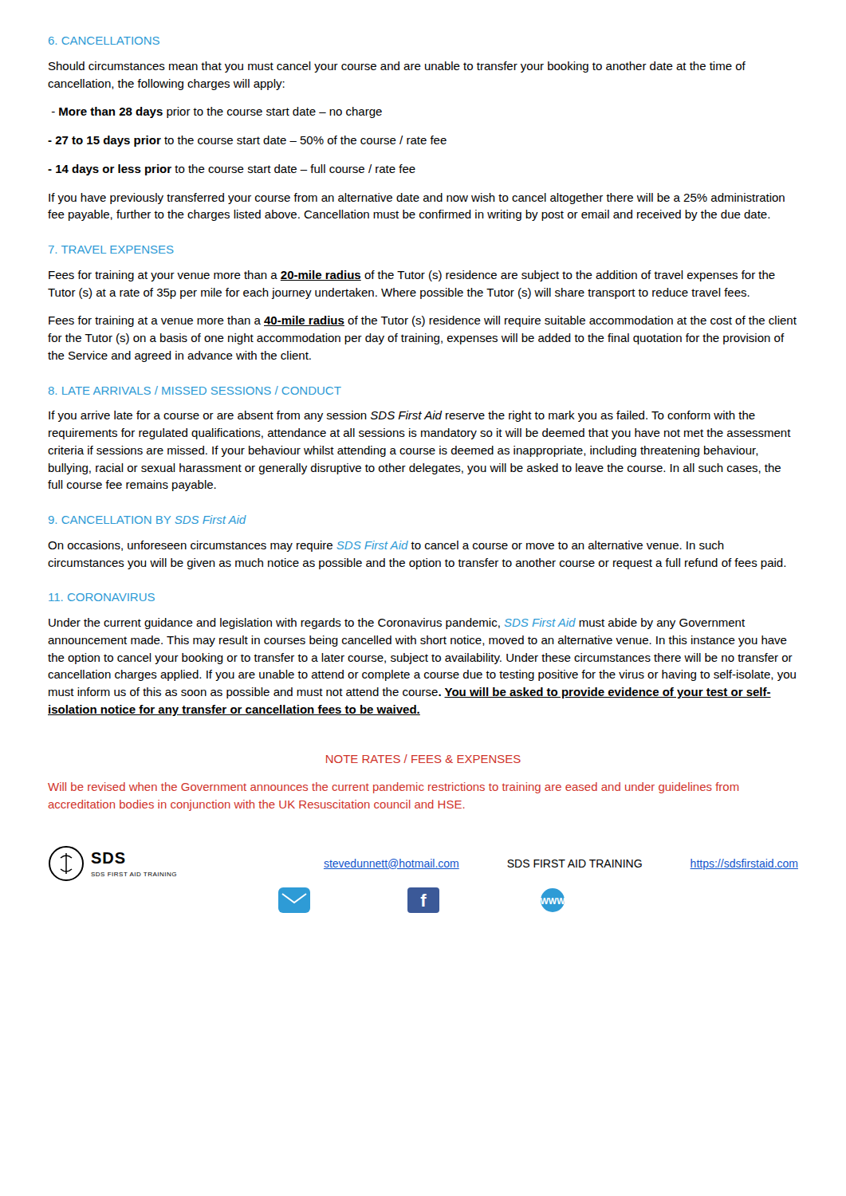6. CANCELLATIONS
Should circumstances mean that you must cancel your course and are unable to transfer your booking to another date at the time of cancellation, the following charges will apply:
- More than 28 days prior to the course start date – no charge
- 27 to 15 days prior to the course start date – 50% of the course / rate fee
- 14 days or less prior to the course start date – full course / rate fee
If you have previously transferred your course from an alternative date and now wish to cancel altogether there will be a 25% administration fee payable, further to the charges listed above. Cancellation must be confirmed in writing by post or email and received by the due date.
7. TRAVEL EXPENSES
Fees for training at your venue more than a 20-mile radius of the Tutor (s) residence are subject to the addition of travel expenses for the Tutor (s) at a rate of 35p per mile for each journey undertaken. Where possible the Tutor (s) will share transport to reduce travel fees.
Fees for training at a venue more than a 40-mile radius of the Tutor (s) residence will require suitable accommodation at the cost of the client for the Tutor (s) on a basis of one night accommodation per day of training, expenses will be added to the final quotation for the provision of the Service and agreed in advance with the client.
8. LATE ARRIVALS / MISSED SESSIONS / CONDUCT
If you arrive late for a course or are absent from any session SDS First Aid reserve the right to mark you as failed. To conform with the requirements for regulated qualifications, attendance at all sessions is mandatory so it will be deemed that you have not met the assessment criteria if sessions are missed. If your behaviour whilst attending a course is deemed as inappropriate, including threatening behaviour, bullying, racial or sexual harassment or generally disruptive to other delegates, you will be asked to leave the course. In all such cases, the full course fee remains payable.
9. CANCELLATION BY SDS First Aid
On occasions, unforeseen circumstances may require SDS First Aid to cancel a course or move to an alternative venue. In such circumstances you will be given as much notice as possible and the option to transfer to another course or request a full refund of fees paid.
11. CORONAVIRUS
Under the current guidance and legislation with regards to the Coronavirus pandemic, SDS First Aid must abide by any Government announcement made. This may result in courses being cancelled with short notice, moved to an alternative venue. In this instance you have the option to cancel your booking or to transfer to a later course, subject to availability. Under these circumstances there will be no transfer or cancellation charges applied. If you are unable to attend or complete a course due to testing positive for the virus or having to self-isolate, you must inform us of this as soon as possible and must not attend the course. You will be asked to provide evidence of your test or self-isolation notice for any transfer or cancellation fees to be waived.
NOTE RATES / FEES & EXPENSES
Will be revised when the Government announces the current pandemic restrictions to training are eased and under guidelines from accreditation bodies in conjunction with the UK Resuscitation council and HSE.
SDSSDS FIRST AID TRAINING
stevedunnett@hotmail.com SDS FIRST AID TRAINING https://sdsfirstaid.com
f WWW